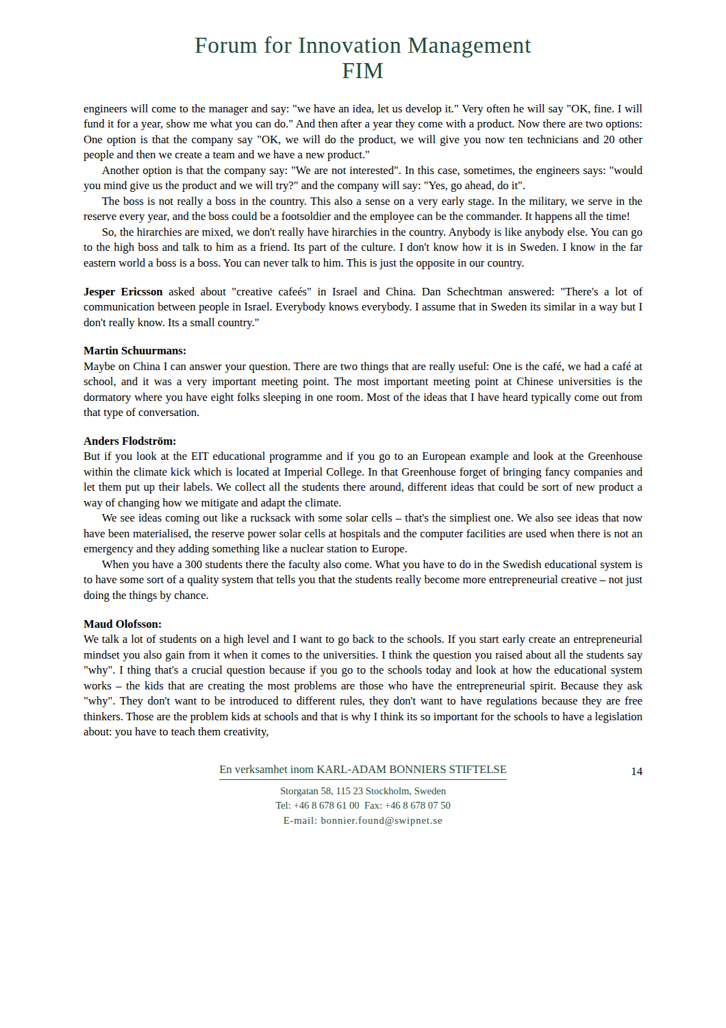Forum for Innovation ManagementFIM
engineers will come to the manager and say: "we have an idea, let us develop it." Very often he will say "OK, fine. I will fund it for a year, show me what you can do." And then after a year they come with a product. Now there are two options: One option is that the company say "OK, we will do the product, we will give you now ten technicians and 20 other people and then we create a team and we have a new product."
Another option is that the company say: "We are not interested". In this case, sometimes, the engineers says: "would you mind give us the product and we will try?" and the company will say: "Yes, go ahead, do it".
The boss is not really a boss in the country. This also a sense on a very early stage. In the military, we serve in the reserve every year, and the boss could be a footsoldier and the employee can be the commander. It happens all the time!
So, the hirarchies are mixed, we don't really have hirarchies in the country. Anybody is like anybody else. You can go to the high boss and talk to him as a friend. Its part of the culture. I don't know how it is in Sweden. I know in the far eastern world a boss is a boss. You can never talk to him. This is just the opposite in our country.
Jesper Ericsson asked about "creative cafeés" in Israel and China. Dan Schechtman answered: "There's a lot of communication between people in Israel. Everybody knows everybody. I assume that in Sweden its similar in a way but I don't really know. Its a small country."
Martin Schuurmans:
Maybe on China I can answer your question. There are two things that are really useful: One is the café, we had a café at school, and it was a very important meeting point. The most important meeting point at Chinese universities is the dormatory where you have eight folks sleeping in one room. Most of the ideas that I have heard typically come out from that type of conversation.
Anders Flodström:
But if you look at the EIT educational programme and if you go to an European example and look at the Greenhouse within the climate kick which is located at Imperial College. In that Greenhouse forget of bringing fancy companies and let them put up their labels. We collect all the students there around, different ideas that could be sort of new product a way of changing how we mitigate and adapt the climate.
We see ideas coming out like a rucksack with some solar cells – that's the simpliest one. We also see ideas that now have been materialised, the reserve power solar cells at hospitals and the computer facilities are used when there is not an emergency and they adding something like a nuclear station to Europe.
When you have a 300 students there the faculty also come. What you have to do in the Swedish educational system is to have some sort of a quality system that tells you that the students really become more entrepreneurial creative – not just doing the things by chance.
Maud Olofsson:
We talk a lot of students on a high level and I want to go back to the schools. If you start early create an entrepreneurial mindset you also gain from it when it comes to the universities. I think the question you raised about all the students say "why". I thing that's a crucial question because if you go to the schools today and look at how the educational system works – the kids that are creating the most problems are those who have the entrepreneurial spirit. Because they ask "why". They don't want to be introduced to different rules, they don't want to have regulations because they are free thinkers. Those are the problem kids at schools and that is why I think its so important for the schools to have a legislation about: you have to teach them creativity,
14
En verksamhet inom KARL-ADAM BONNIERS STIFTELSE
Storgatan 58, 115 23 Stockholm, Sweden
Tel: +46 8 678 61 00 Fax: +46 8 678 07 50
E-mail: bonnier.found@swipnet.se